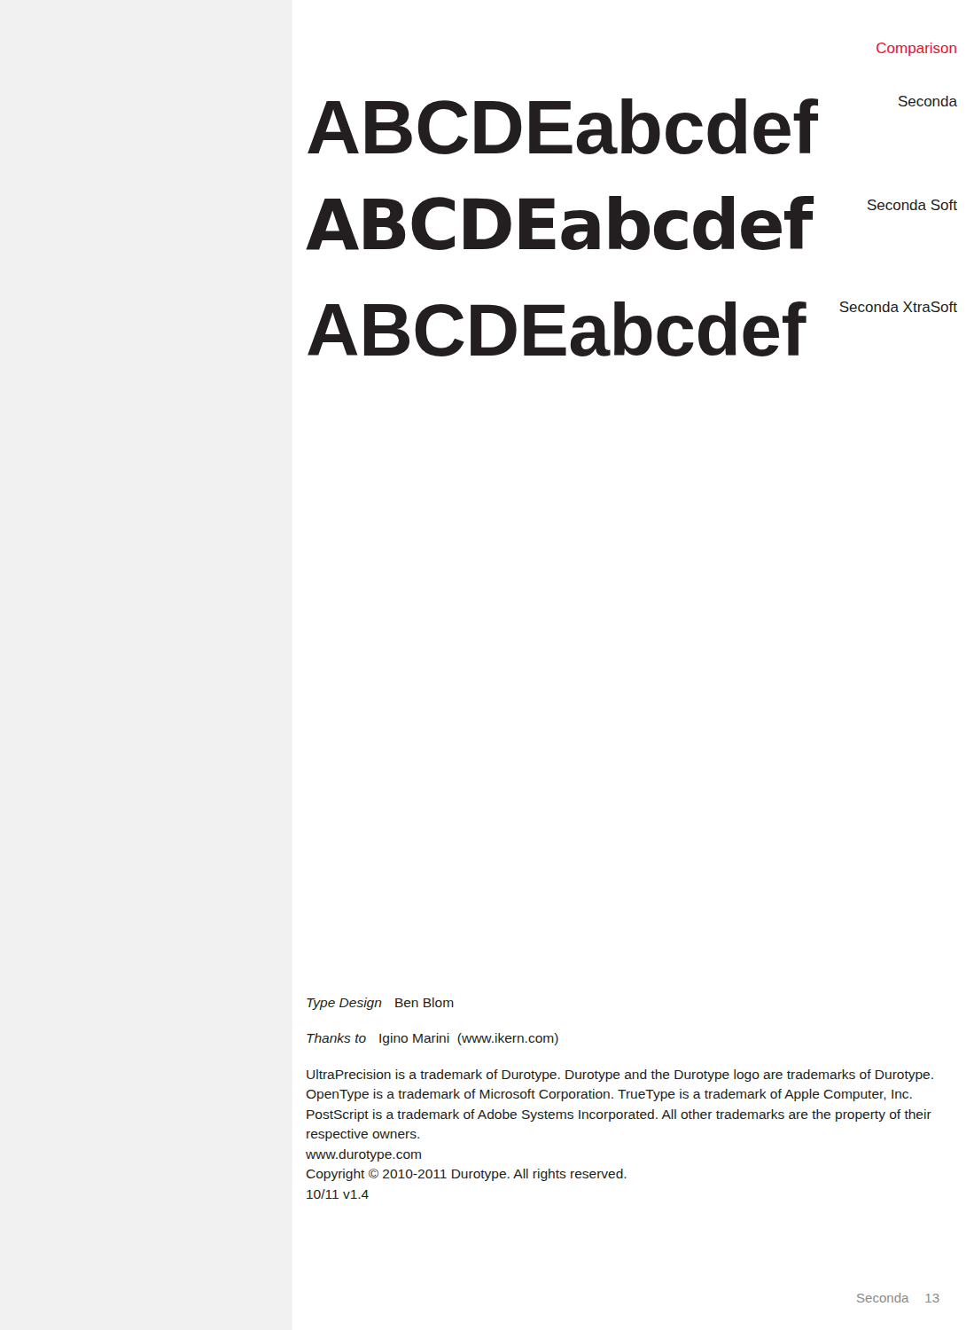Comparison
Seconda
Seconda Soft
Seconda XtraSoft
ABCDEabcdef
ABCDEabcdef
ABCDEabcdef
Type Design Ben Blom
Thanks to Igino Marini (www.ikern.com)
UltraPrecision is a trademark of Durotype. Durotype and the Durotype logo are trademarks of Durotype. OpenType is a trademark of Microsoft Corporation. TrueType is a trademark of Apple Computer, Inc. PostScript is a trademark of Adobe Systems Incorporated. All other trademarks are the property of their respective owners.
www.durotype.com
Copyright © 2010-2011 Durotype. All rights reserved.
10/11 v1.4
Seconda13